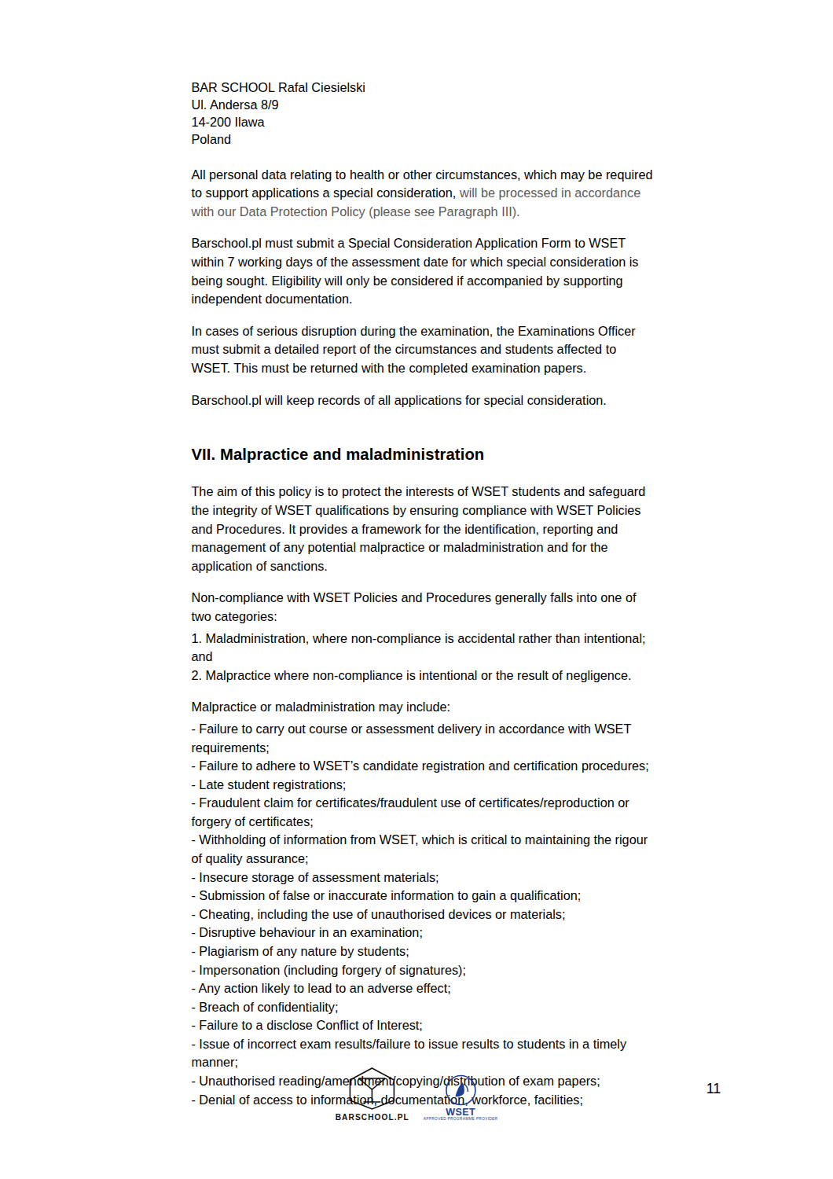BAR SCHOOL Rafal Ciesielski Ul. Andersa 8/9 14-200 Ilawa Poland
All personal data relating to health or other circumstances, which may be required to support applications a special consideration, will be processed in accordance with our Data Protection Policy (please see Paragraph III).
Barschool.pl must submit a Special Consideration Application Form to WSET within 7 working days of the assessment date for which special consideration is being sought. Eligibility will only be considered if accompanied by supporting independent documentation.
In cases of serious disruption during the examination, the Examinations Officer must submit a detailed report of the circumstances and students affected to WSET. This must be returned with the completed examination papers.
Barschool.pl will keep records of all applications for special consideration.
VII. Malpractice and maladministration
The aim of this policy is to protect the interests of WSET students and safeguard the integrity of WSET qualifications by ensuring compliance with WSET Policies and Procedures. It provides a framework for the identification, reporting and management of any potential malpractice or maladministration and for the application of sanctions.
Non-compliance with WSET Policies and Procedures generally falls into one of two categories:
1. Maladministration, where non-compliance is accidental rather than intentional; and 2. Malpractice where non-compliance is intentional or the result of negligence.
Malpractice or maladministration may include:
- Failure to carry out course or assessment delivery in accordance with WSET requirements;
- Failure to adhere to WSET’s candidate registration and certification procedures;
- Late student registrations;
- Fraudulent claim for certificates/fraudulent use of certificates/reproduction or forgery of certificates;
- Withholding of information from WSET, which is critical to maintaining the rigour of quality assurance;
- Insecure storage of assessment materials;
- Submission of false or inaccurate information to gain a qualification;
- Cheating, including the use of unauthorised devices or materials;
- Disruptive behaviour in an examination;
- Plagiarism of any nature by students;
- Impersonation (including forgery of signatures);
- Any action likely to lead to an adverse effect;
- Breach of confidentiality;
- Failure to a disclose Conflict of Interest;
- Issue of incorrect exam results/failure to issue results to students in a timely manner;
- Unauthorised reading/amendment/copying/distribution of exam papers;
- Denial of access to information, documentation, workforce, facilities;
BARSCHOOL.PL
WSET
APPROVED PROGRAMME PROVIDER
11